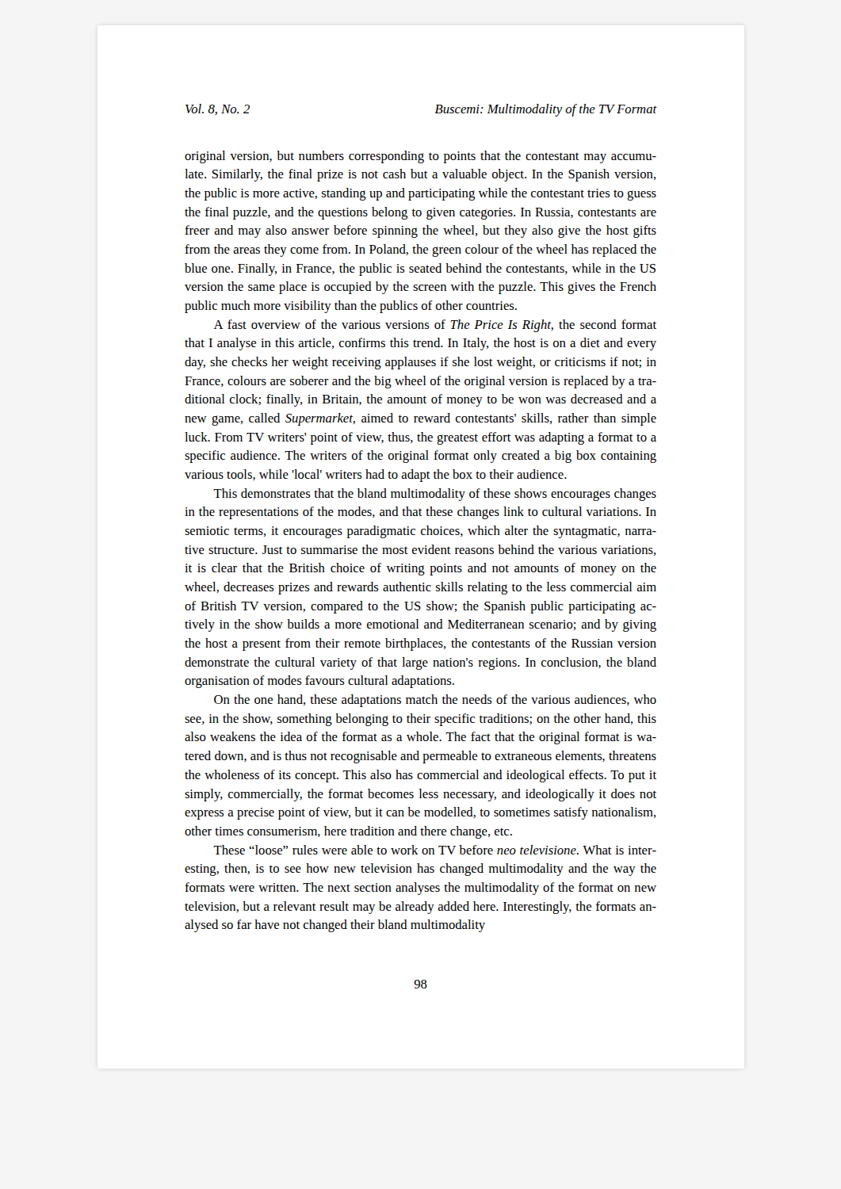Vol. 8, No. 2 Buscemi: Multimodality of the TV Format
original version, but numbers corresponding to points that the contestant may accumulate. Similarly, the final prize is not cash but a valuable object. In the Spanish version, the public is more active, standing up and participating while the contestant tries to guess the final puzzle, and the questions belong to given categories. In Russia, contestants are freer and may also answer before spinning the wheel, but they also give the host gifts from the areas they come from. In Poland, the green colour of the wheel has replaced the blue one. Finally, in France, the public is seated behind the contestants, while in the US version the same place is occupied by the screen with the puzzle. This gives the French public much more visibility than the publics of other countries.
A fast overview of the various versions of The Price Is Right, the second format that I analyse in this article, confirms this trend. In Italy, the host is on a diet and every day, she checks her weight receiving applauses if she lost weight, or criticisms if not; in France, colours are soberer and the big wheel of the original version is replaced by a traditional clock; finally, in Britain, the amount of money to be won was decreased and a new game, called Supermarket, aimed to reward contestants' skills, rather than simple luck. From TV writers' point of view, thus, the greatest effort was adapting a format to a specific audience. The writers of the original format only created a big box containing various tools, while 'local' writers had to adapt the box to their audience.
This demonstrates that the bland multimodality of these shows encourages changes in the representations of the modes, and that these changes link to cultural variations. In semiotic terms, it encourages paradigmatic choices, which alter the syntagmatic, narrative structure. Just to summarise the most evident reasons behind the various variations, it is clear that the British choice of writing points and not amounts of money on the wheel, decreases prizes and rewards authentic skills relating to the less commercial aim of British TV version, compared to the US show; the Spanish public participating actively in the show builds a more emotional and Mediterranean scenario; and by giving the host a present from their remote birthplaces, the contestants of the Russian version demonstrate the cultural variety of that large nation's regions. In conclusion, the bland organisation of modes favours cultural adaptations.
On the one hand, these adaptations match the needs of the various audiences, who see, in the show, something belonging to their specific traditions; on the other hand, this also weakens the idea of the format as a whole. The fact that the original format is watered down, and is thus not recognisable and permeable to extraneous elements, threatens the wholeness of its concept. This also has commercial and ideological effects. To put it simply, commercially, the format becomes less necessary, and ideologically it does not express a precise point of view, but it can be modelled, to sometimes satisfy nationalism, other times consumerism, here tradition and there change, etc.
These “loose” rules were able to work on TV before neo televisione. What is interesting, then, is to see how new television has changed multimodality and the way the formats were written. The next section analyses the multimodality of the format on new television, but a relevant result may be already added here. Interestingly, the formats analysed so far have not changed their bland multimodality
98